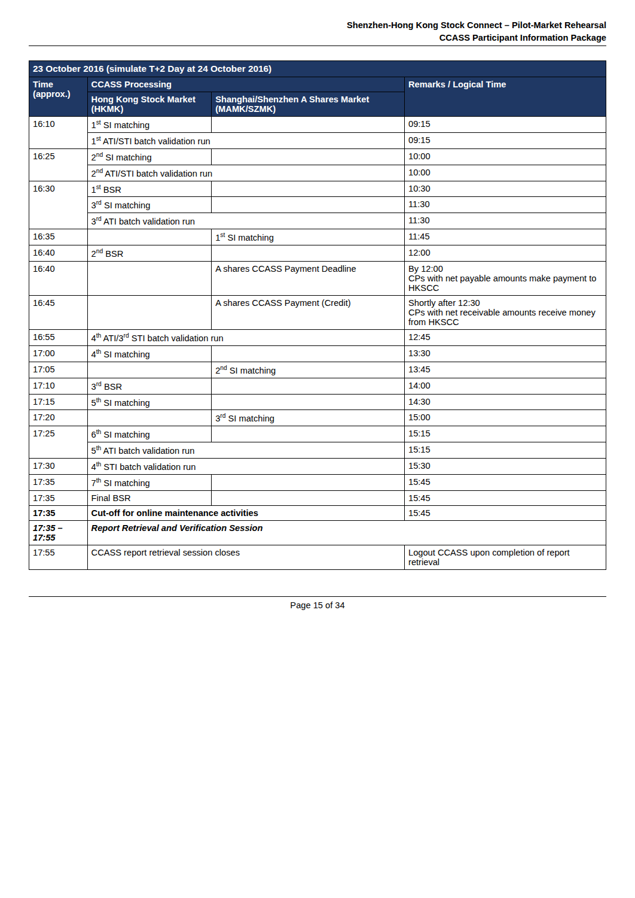Shenzhen-Hong Kong Stock Connect – Pilot-Market Rehearsal
CCASS Participant Information Package
| 23 October 2016 (simulate T+2 Day at 24 October 2016) |
| --- |
| Time (approx.) | CCASS Processing | Remarks / Logical Time |
| Hong Kong Stock Market (HKMK) | Shanghai/Shenzhen A Shares Market (MAMK/SZMK) |
| 16:10 | 1 st SI matching | | 09:15 |
| 1 st ATI/STI batch validation run | 09:15 |
| 16:25 | 2 nd SI matching | | 10:00 |
| 2 nd ATI/STI batch validation run | 10:00 |
| 16:30 | 1 st BSR | | 10:30 |
| 3 rd SI matching | | 11:30 |
| 3 rd ATI batch validation run | 11:30 |
| 16:35 | | 1 st SI matching | 11:45 |
| 16:40 | 2 nd BSR | | 12:00 |
| 16:40 | | A shares CCASS Payment Deadline | By 12:00 CPs with net payable amounts make payment to HKSCC |
| 16:45 | | A shares CCASS Payment (Credit) | Shortly after 12:30 CPs with net receivable amounts receive money from HKSCC |
| 16:55 | 4 th ATI/3 rd STI batch validation run | 12:45 |
| 17:00 | 4 th SI matching | | 13:30 |
| 17:05 | | 2 nd SI matching | 13:45 |
| 17:10 | 3 rd BSR | | 14:00 |
| 17:15 | 5 th SI matching | | 14:30 |
| 17:20 | | 3 rd SI matching | 15:00 |
| 17:25 | 6 th SI matching | | 15:15 |
| 5 th ATI batch validation run | 15:15 |
| 17:30 | 4 th STI batch validation run | 15:30 |
| 17:35 | 7 th SI matching | | 15:45 |
| 17:35 | Final BSR | | 15:45 |
| 17:35 | Cut-off for online maintenance activities | 15:45 |
| 17:35 – 17:55 | Report Retrieval and Verification Session |
| 17:55 | CCASS report retrieval session closes | Logout CCASS upon completion of report retrieval |
Page 15 of 34